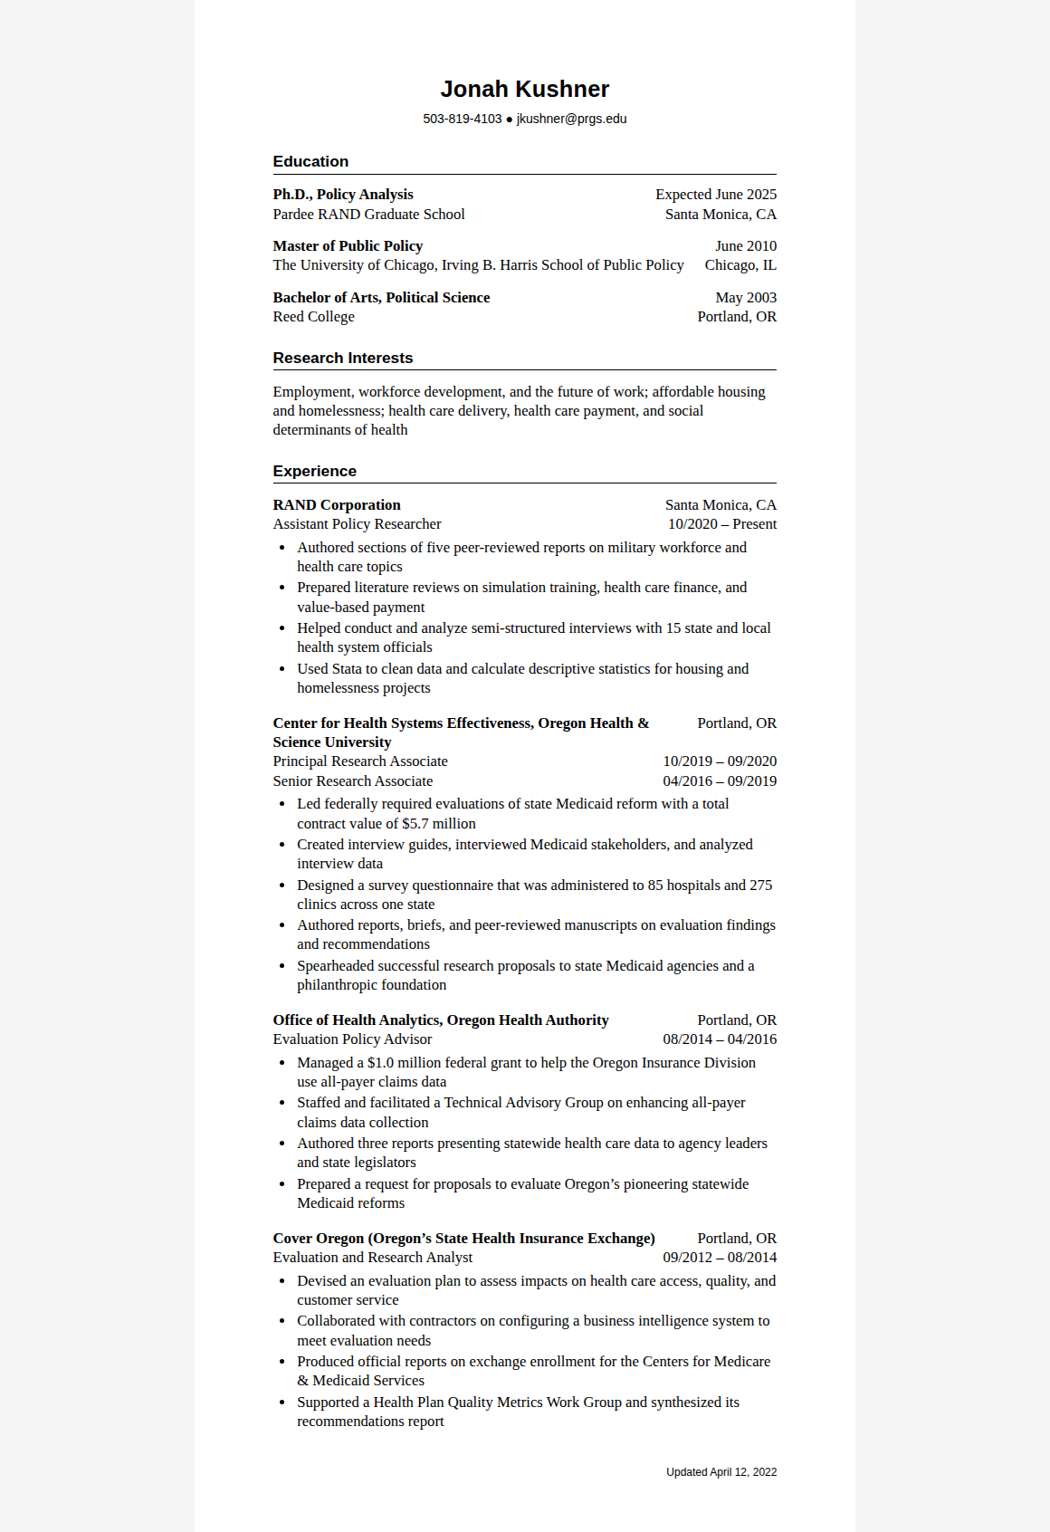Jonah Kushner
503-819-4103 ● jkushner@prgs.edu
Education
Ph.D., Policy Analysis Expected June 2025
Pardee RAND Graduate School Santa Monica, CA
Master of Public Policy June 2010
The University of Chicago, Irving B. Harris School of Public Policy Chicago, IL
Bachelor of Arts, Political Science May 2003
Reed College Portland, OR
Research Interests
Employment, workforce development, and the future of work; affordable housing and homelessness; health care delivery, health care payment, and social determinants of health
Experience
RAND Corporation Santa Monica, CA
Assistant Policy Researcher 10/2020 – Present
Authored sections of five peer-reviewed reports on military workforce and health care topics
Prepared literature reviews on simulation training, health care finance, and value-based payment
Helped conduct and analyze semi-structured interviews with 15 state and local health system officials
Used Stata to clean data and calculate descriptive statistics for housing and homelessness projects
Center for Health Systems Effectiveness, Oregon Health & Science University Portland, OR
Principal Research Associate 10/2019 – 09/2020
Senior Research Associate 04/2016 – 09/2019
Led federally required evaluations of state Medicaid reform with a total contract value of $5.7 million
Created interview guides, interviewed Medicaid stakeholders, and analyzed interview data
Designed a survey questionnaire that was administered to 85 hospitals and 275 clinics across one state
Authored reports, briefs, and peer-reviewed manuscripts on evaluation findings and recommendations
Spearheaded successful research proposals to state Medicaid agencies and a philanthropic foundation
Office of Health Analytics, Oregon Health Authority Portland, OR
Evaluation Policy Advisor 08/2014 – 04/2016
Managed a $1.0 million federal grant to help the Oregon Insurance Division use all-payer claims data
Staffed and facilitated a Technical Advisory Group on enhancing all-payer claims data collection
Authored three reports presenting statewide health care data to agency leaders and state legislators
Prepared a request for proposals to evaluate Oregon’s pioneering statewide Medicaid reforms
Cover Oregon (Oregon’s State Health Insurance Exchange) Portland, OR
Evaluation and Research Analyst 09/2012 – 08/2014
Devised an evaluation plan to assess impacts on health care access, quality, and customer service
Collaborated with contractors on configuring a business intelligence system to meet evaluation needs
Produced official reports on exchange enrollment for the Centers for Medicare & Medicaid Services
Supported a Health Plan Quality Metrics Work Group and synthesized its recommendations report
Updated April 12, 2022